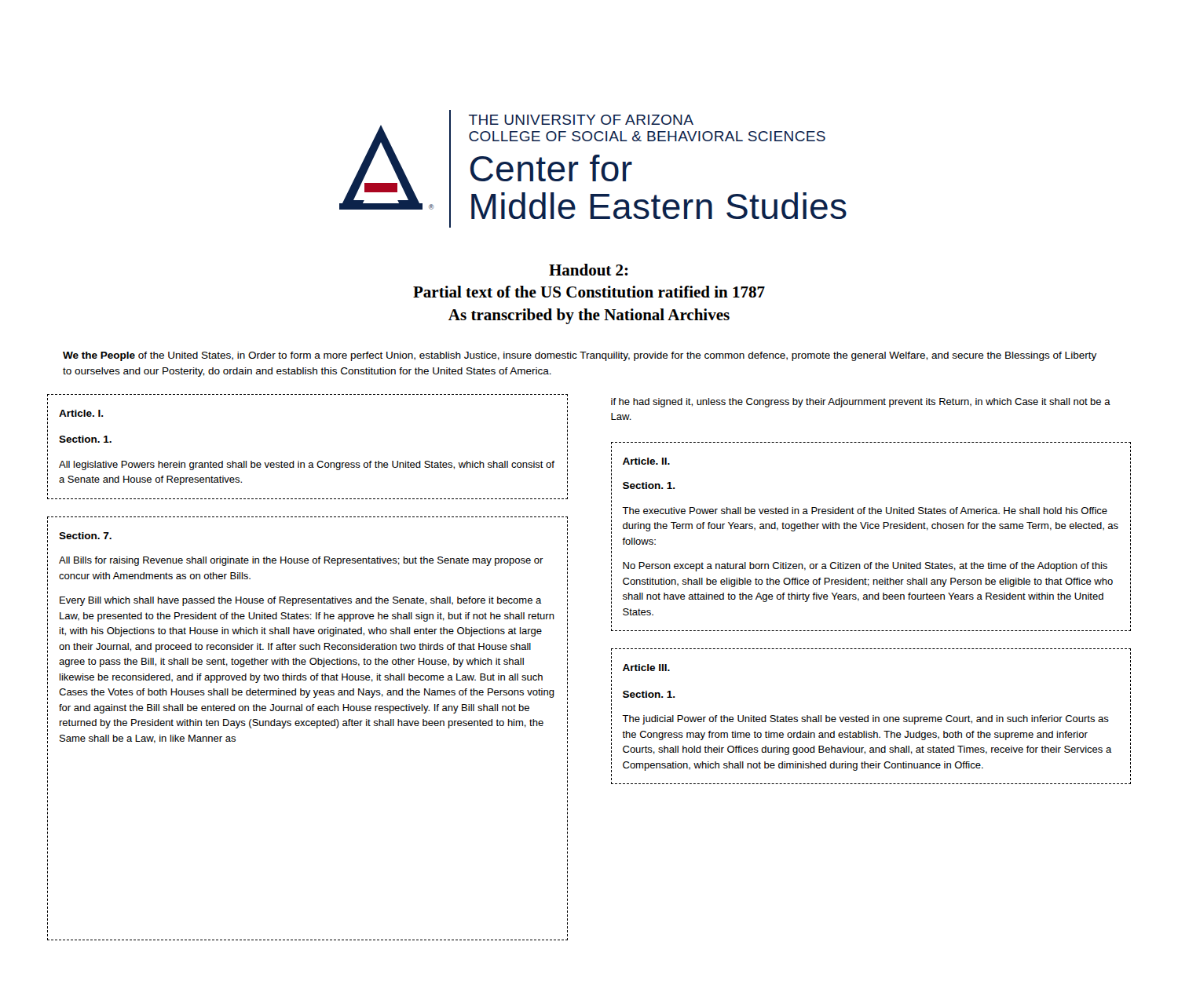®
THE UNIVERSITY OF ARIZONA
COLLEGE OF SOCIAL & BEHAVIORAL SCIENCES
Center for
Middle Eastern Studies
Handout 2:
Partial text of the US Constitution ratified in 1787
As transcribed by the National Archives
We the People of the United States, in Order to form a more perfect Union, establish Justice, insure domestic Tranquility, provide for the common defence, promote the general Welfare, and secure the Blessings of Liberty to ourselves and our Posterity, do ordain and establish this Constitution for the United States of America.
Article. I.
Section. 1.
All legislative Powers herein granted shall be vested in a Congress of the United States, which shall consist of a Senate and House of Representatives.
Section. 7.
All Bills for raising Revenue shall originate in the House of Representatives; but the Senate may propose or concur with Amendments as on other Bills.
Every Bill which shall have passed the House of Representatives and the Senate, shall, before it become a Law, be presented to the President of the United States: If he approve he shall sign it, but if not he shall return it, with his Objections to that House in which it shall have originated, who shall enter the Objections at large on their Journal, and proceed to reconsider it. If after such Reconsideration two thirds of that House shall agree to pass the Bill, it shall be sent, together with the Objections, to the other House, by which it shall likewise be reconsidered, and if approved by two thirds of that House, it shall become a Law. But in all such Cases the Votes of both Houses shall be determined by yeas and Nays, and the Names of the Persons voting for and against the Bill shall be entered on the Journal of each House respectively. If any Bill shall not be returned by the President within ten Days (Sundays excepted) after it shall have been presented to him, the Same shall be a Law, in like Manner as
if he had signed it, unless the Congress by their Adjournment prevent its Return, in which Case it shall not be a Law.
Article. II.
Section. 1.
The executive Power shall be vested in a President of the United States of America. He shall hold his Office during the Term of four Years, and, together with the Vice President, chosen for the same Term, be elected, as follows:
No Person except a natural born Citizen, or a Citizen of the United States, at the time of the Adoption of this Constitution, shall be eligible to the Office of President; neither shall any Person be eligible to that Office who shall not have attained to the Age of thirty five Years, and been fourteen Years a Resident within the United States.
Article III.
Section. 1.
The judicial Power of the United States shall be vested in one supreme Court, and in such inferior Courts as the Congress may from time to time ordain and establish. The Judges, both of the supreme and inferior Courts, shall hold their Offices during good Behaviour, and shall, at stated Times, receive for their Services a Compensation, which shall not be diminished during their Continuance in Office.